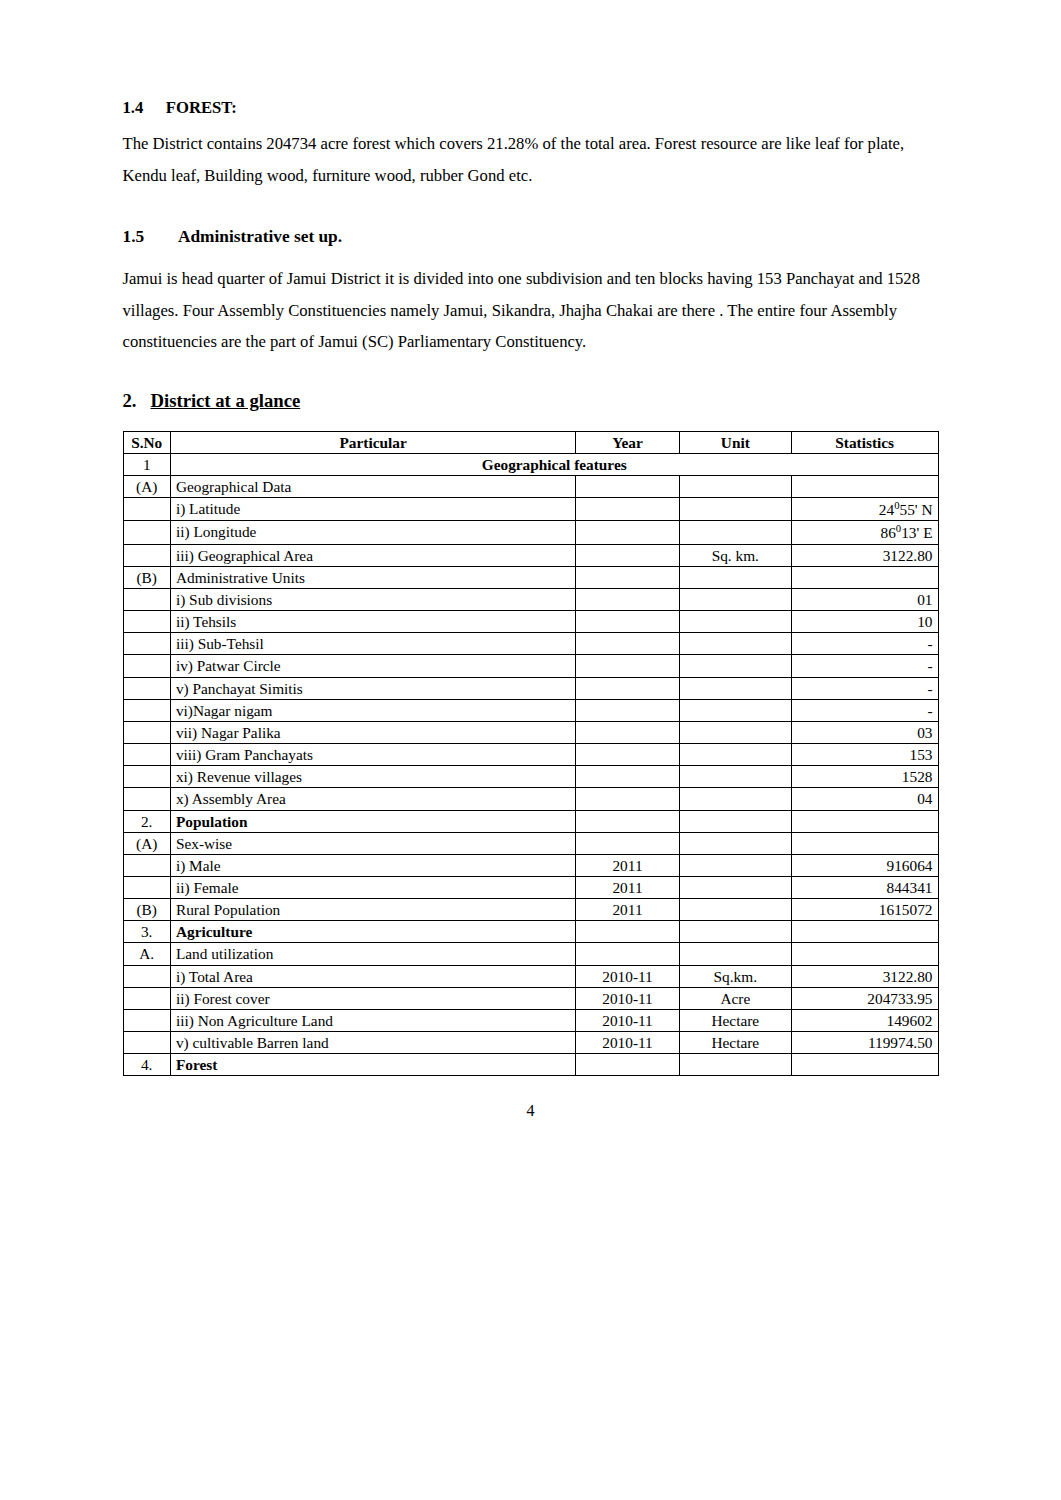1.4 FOREST:
The District contains 204734 acre forest which covers 21.28% of the total area. Forest resource are like leaf for plate, Kendu leaf, Building wood, furniture wood, rubber Gond etc.
1.5 Administrative set up.
Jamui is head quarter of Jamui District it is divided into one subdivision and ten blocks having 153 Panchayat and 1528 villages. Four Assembly Constituencies namely Jamui, Sikandra, Jhajha Chakai are there . The entire four Assembly constituencies are the part of Jamui (SC) Parliamentary Constituency.
2. District at a glance
| S.No | Particular | Year | Unit | Statistics |
| --- | --- | --- | --- | --- |
| 1 | Geographical features |
| (A) | Geographical Data | | | |
| | i) Latitude | | | 24 0 55' N |
| | ii) Longitude | | | 86 0 13' E |
| | iii) Geographical Area | | Sq. km. | 3122.80 |
| (B) | Administrative Units | | | |
| | i) Sub divisions | | | 01 |
| | ii) Tehsils | | | 10 |
| | iii) Sub-Tehsil | | | - |
| | iv) Patwar Circle | | | - |
| | v) Panchayat Simitis | | | - |
| | vi)Nagar nigam | | | - |
| | vii) Nagar Palika | | | 03 |
| | viii) Gram Panchayats | | | 153 |
| | xi) Revenue villages | | | 1528 |
| | x) Assembly Area | | | 04 |
| 2. | Population | | | |
| (A) | Sex-wise | | | |
| | i) Male | 2011 | | 916064 |
| | ii) Female | 2011 | | 844341 |
| (B) | Rural Population | 2011 | | 1615072 |
| 3. | Agriculture | | | |
| A. | Land utilization | | | |
| | i) Total Area | 2010-11 | Sq.km. | 3122.80 |
| | ii) Forest cover | 2010-11 | Acre | 204733.95 |
| | iii) Non Agriculture Land | 2010-11 | Hectare | 149602 |
| | v) cultivable Barren land | 2010-11 | Hectare | 119974.50 |
| 4. | Forest | | | |
4